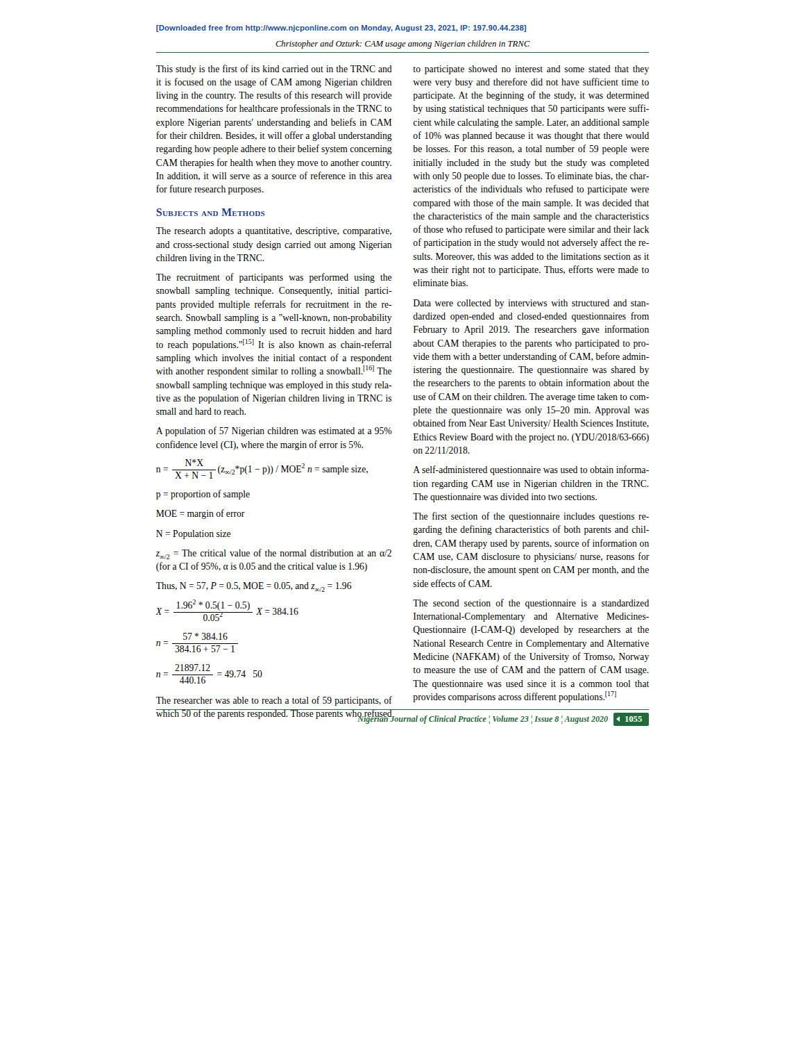[Downloaded free from http://www.njcponline.com on Monday, August 23, 2021, IP: 197.90.44.238]
Christopher and Ozturk: CAM usage among Nigerian children in TRNC
This study is the first of its kind carried out in the TRNC and it is focused on the usage of CAM among Nigerian children living in the country. The results of this research will provide recommendations for healthcare professionals in the TRNC to explore Nigerian parents' understanding and beliefs in CAM for their children. Besides, it will offer a global understanding regarding how people adhere to their belief system concerning CAM therapies for health when they move to another country. In addition, it will serve as a source of reference in this area for future research purposes.
Subjects and Methods
The research adopts a quantitative, descriptive, comparative, and cross-sectional study design carried out among Nigerian children living in the TRNC.
The recruitment of participants was performed using the snowball sampling technique. Consequently, initial participants provided multiple referrals for recruitment in the research. Snowball sampling is a "well-known, non-probability sampling method commonly used to recruit hidden and hard to reach populations."[15] It is also known as chain-referral sampling which involves the initial contact of a respondent with another respondent similar to rolling a snowball.[16] The snowball sampling technique was employed in this study relative as the population of Nigerian children living in TRNC is small and hard to reach.
A population of 57 Nigerian children was estimated at a 95% confidence level (CI), where the margin of error is 5%.
n = N*X X + N − 1(z∞/2*p(1 − p)) / MOE2 n = sample size,
p = proportion of sample
MOE = margin of error
N = Population size
z∞/2 = The critical value of the normal distribution at an α/2 (for a CI of 95%, α is 0.05 and the critical value is 1.96)
Thus, N = 57, P = 0.5, MOE = 0.05, and z∞/2 = 1.96
X = 1.962 * 0.5(1 − 0.5) 0.052 X = 384.16 n = 57 * 384.16384.16 + 57 − 1 n = 21897.12440.16 = 49.74 50
The researcher was able to reach a total of 59 participants, of which 50 of the parents responded. Those parents who refused to participate showed no interest and some stated that they were very busy and therefore did not have sufficient time to participate. At the beginning of the study, it was determined by using statistical techniques that 50 participants were sufficient while calculating the sample. Later, an additional sample of 10% was planned because it was thought that there would be losses. For this reason, a total number of 59 people were initially included in the study but the study was completed with only 50 people due to losses. To eliminate bias, the characteristics of the individuals who refused to participate were compared with those of the main sample. It was decided that the characteristics of the main sample and the characteristics of those who refused to participate were similar and their lack of participation in the study would not adversely affect the results. Moreover, this was added to the limitations section as it was their right not to participate. Thus, efforts were made to eliminate bias.
Data were collected by interviews with structured and standardized open-ended and closed-ended questionnaires from February to April 2019. The researchers gave information about CAM therapies to the parents who participated to provide them with a better understanding of CAM, before administering the questionnaire. The questionnaire was shared by the researchers to the parents to obtain information about the use of CAM on their children. The average time taken to complete the questionnaire was only 15–20 min. Approval was obtained from Near East University/ Health Sciences Institute, Ethics Review Board with the project no. (YDU/2018/63-666) on 22/11/2018.
A self-administered questionnaire was used to obtain information regarding CAM use in Nigerian children in the TRNC. The questionnaire was divided into two sections.
The first section of the questionnaire includes questions regarding the defining characteristics of both parents and children, CAM therapy used by parents, source of information on CAM use, CAM disclosure to physicians/ nurse, reasons for non-disclosure, the amount spent on CAM per month, and the side effects of CAM.
The second section of the questionnaire is a standardized International-Complementary and Alternative Medicines-Questionnaire (I-CAM-Q) developed by researchers at the National Research Centre in Complementary and Alternative Medicine (NAFKAM) of the University of Tromso, Norway to measure the use of CAM and the pattern of CAM usage. The questionnaire was used since it is a common tool that provides comparisons across different populations.[17]
Nigerian Journal of Clinical Practice ¦ Volume 23 ¦ Issue 8 ¦ August 2020 1055